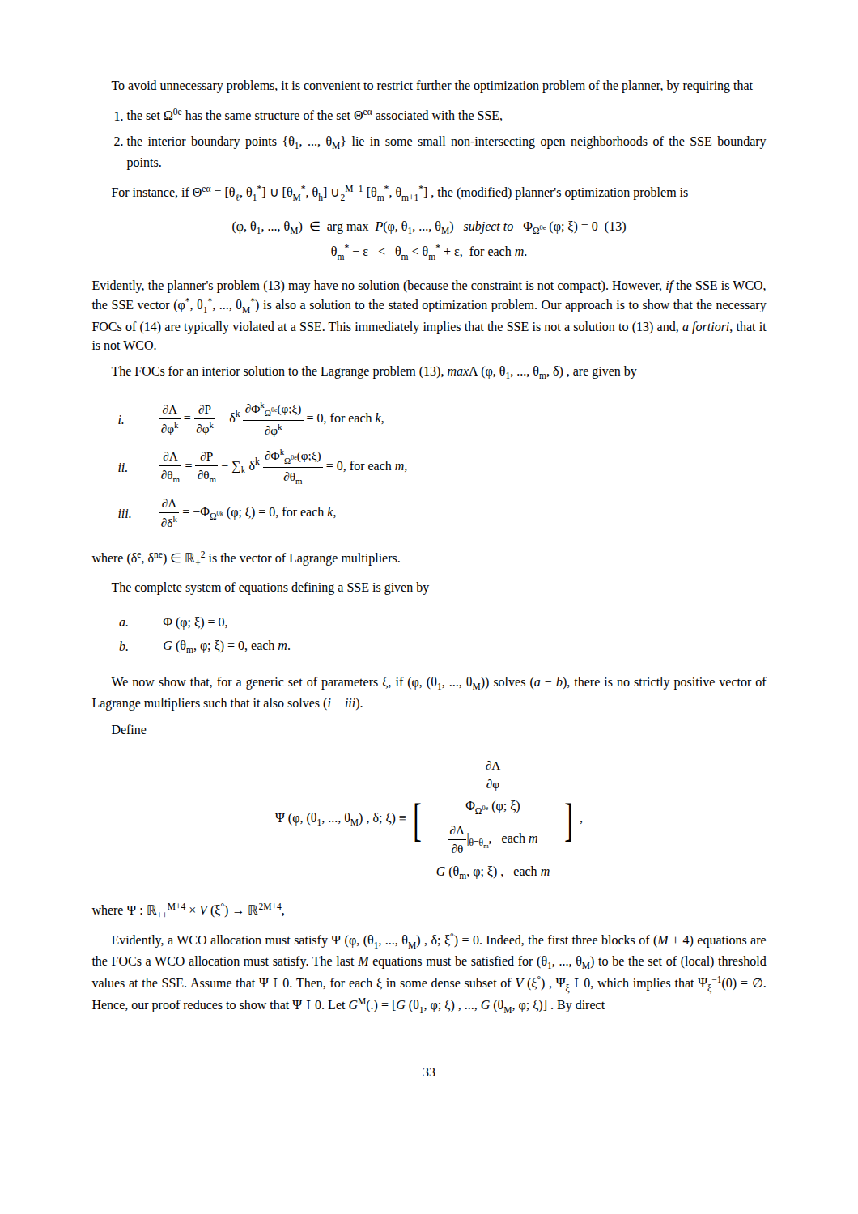To avoid unnecessary problems, it is convenient to restrict further the optimization problem of the planner, by requiring that
the set Ω0e has the same structure of the set Θeα associated with the SSE,
the interior boundary points {θ1, ..., θM} lie in some small non-intersecting open neighborhoods of the SSE boundary points.
For instance, if Θeα = [θℓ, θ1*] ∪ [θM*, θh] ∪2M−1 [θm*, θm+1*] , the (modified) planner's optimization problem is
(φ, θ1, ..., θM) ∈ arg max P(φ, θ1, ..., θM) subject to ΦΩ0e (φ; ξ) = 0 (13) θm* − ε < θm < θm* + ε, for each m.
Evidently, the planner's problem (13) may have no solution (because the constraint is not compact). However, if the SSE is WCO, the SSE vector (φ*, θ1*, ..., θM*) is also a solution to the stated optimization problem. Our approach is to show that the necessary FOCs of (14) are typically violated at a SSE. This immediately implies that the SSE is not a solution to (13) and, a fortiori, that it is not WCO.
The FOCs for an interior solution to the Lagrange problem (13), max Λ (φ, θ1, ..., θm, δ) , are given by
| i. | ∂Λ ∂φ k = ∂P ∂φ k − δ k ∂Φ k Ω 0e (φ;ξ) ∂φ k = 0, for each k , |
| ii. | ∂Λ ∂θ m = ∂P ∂θ m − ∑ k δ k ∂Φ k Ω 0e (φ;ξ) ∂θ m = 0, for each m , |
| iii. | ∂Λ ∂δ k = −Φ Ω 0k (φ; ξ) = 0, for each k , |
where (δe, δne) ∈ ℝ+2 is the vector of Lagrange multipliers.
The complete system of equations defining a SSE is given by
| a. | Φ (φ; ξ) = 0, |
| b. | G (θ m , φ; ξ) = 0, each m . |
We now show that, for a generic set of parameters ξ, if (φ, (θ1, ..., θM)) solves (a − b), there is no strictly positive vector of Lagrange multipliers such that it also solves (i − iii).
Define
Ψ (φ, (θ1, ..., θM) , δ; ξ) ≡ [
| ∂Λ ∂φ |
| Φ Ω 0e (φ; ξ) |
| ∂Λ ∂θ / θ=θ m , each m |
| G (θ m , φ; ξ) , each m |
] ,
where Ψ : ℝ++M+4 × V (ξ°) → ℝ2M+4,
Evidently, a WCO allocation must satisfy Ψ (φ, (θ1, ..., θM) , δ; ξ°) = 0. Indeed, the first three blocks of (M + 4) equations are the FOCs a WCO allocation must satisfy. The last M equations must be satisfied for (θ1, ..., θM) to be the set of (local) threshold values at the SSE. Assume that Ψ ⊺ 0. Then, for each ξ in some dense subset of V (ξ°) , Ψξ ⊺ 0, which implies that Ψξ−1(0) = ∅. Hence, our proof reduces to show that Ψ ⊺ 0. Let GM(.) = [G (θ1, φ; ξ) , ..., G (θM, φ; ξ)] . By direct
33